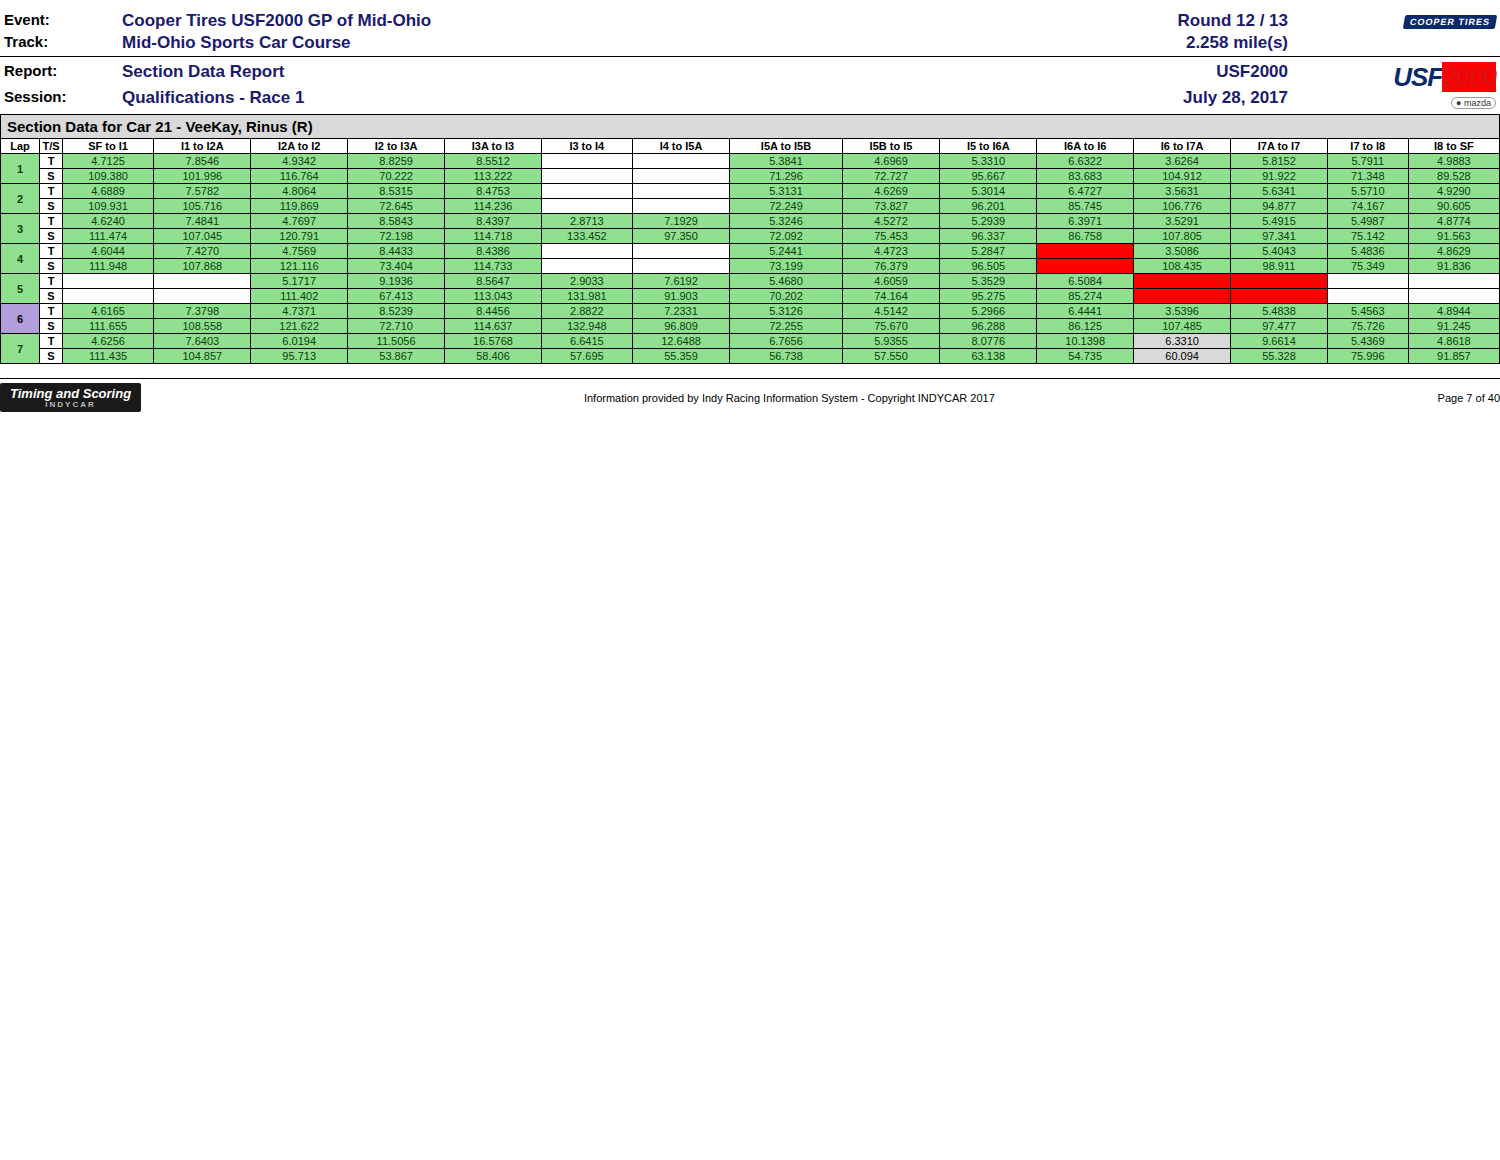| Event: | Cooper Tires USF2000 GP of Mid-Ohio | Round 12 / 13 | COOPER TIRES |
| Track: | Mid-Ohio Sports Car Course | 2.258 mile(s) |
| Report: | Section Data Report | USF2000 | USF 2000 ● mazda |
| Session: | Qualifications - Race 1 | July 28, 2017 |
Section Data for Car 21 - VeeKay, Rinus (R)
| Lap | T/S | SF to I1 | I1 to I2A | I2A to I2 | I2 to I3A | I3A to I3 | I3 to I4 | I4 to I5A | I5A to I5B | I5B to I5 | I5 to I6A | I6A to I6 | I6 to I7A | I7A to I7 | I7 to I8 | I8 to SF |
| --- | --- | --- | --- | --- | --- | --- | --- | --- | --- | --- | --- | --- | --- | --- | --- | --- |
| 1 | T | 4.7125 | 7.8546 | 4.9342 | 8.8259 | 8.5512 | | | 5.3841 | 4.6969 | 5.3310 | 6.6322 | 3.6264 | 5.8152 | 5.7911 | 4.9883 |
| S | 109.380 | 101.996 | 116.764 | 70.222 | 113.222 | | | 71.296 | 72.727 | 95.667 | 83.683 | 104.912 | 91.922 | 71.348 | 89.528 |
| 2 | T | 4.6889 | 7.5782 | 4.8064 | 8.5315 | 8.4753 | | | 5.3131 | 4.6269 | 5.3014 | 6.4727 | 3.5631 | 5.6341 | 5.5710 | 4.9290 |
| S | 109.931 | 105.716 | 119.869 | 72.645 | 114.236 | | | 72.249 | 73.827 | 96.201 | 85.745 | 106.776 | 94.877 | 74.167 | 90.605 |
| 3 | T | 4.6240 | 7.4841 | 4.7697 | 8.5843 | 8.4397 | 2.8713 | 7.1929 | 5.3246 | 4.5272 | 5.2939 | 6.3971 | 3.5291 | 5.4915 | 5.4987 | 4.8774 |
| S | 111.474 | 107.045 | 120.791 | 72.198 | 114.718 | 133.452 | 97.350 | 72.092 | 75.453 | 96.337 | 86.758 | 107.805 | 97.341 | 75.142 | 91.563 |
| 4 | T | 4.6044 | 7.4270 | 4.7569 | 8.4433 | 8.4386 | | | 5.2441 | 4.4723 | 5.2847 | 6.6145 | 3.5086 | 5.4043 | 5.4836 | 4.8629 |
| S | 111.948 | 107.868 | 121.116 | 73.404 | 114.733 | | | 73.199 | 76.379 | 96.505 | 83.907 | 108.435 | 98.911 | 75.349 | 91.836 |
| 5 | T | | | 5.1717 | 9.1936 | 8.5647 | 2.9033 | 7.6192 | 5.4680 | 4.6059 | 5.3529 | 6.5084 | 3.7110 | 6.3215 | | |
| S | | | 111.402 | 67.413 | 113.043 | 131.981 | 91.903 | 70.202 | 74.164 | 95.275 | 85.274 | 102.521 | 84.560 | | |
| 6 | T | 4.6165 | 7.3798 | 4.7371 | 8.5239 | 8.4456 | 2.8822 | 7.2331 | 5.3126 | 4.5142 | 5.2966 | 6.4441 | 3.5396 | 5.4838 | 5.4563 | 4.8944 |
| S | 111.655 | 108.558 | 121.622 | 72.710 | 114.637 | 132.948 | 96.809 | 72.255 | 75.670 | 96.288 | 86.125 | 107.485 | 97.477 | 75.726 | 91.245 |
| 7 | T | 4.6256 | 7.6403 | 6.0194 | 11.5056 | 16.5768 | 6.6415 | 12.6488 | 6.7656 | 5.9355 | 8.0776 | 10.1398 | 6.3310 | 9.6614 | 5.4369 | 4.8618 |
| S | 111.435 | 104.857 | 95.713 | 53.867 | 58.406 | 57.695 | 55.359 | 56.738 | 57.550 | 63.138 | 54.735 | 60.094 | 55.328 | 75.996 | 91.857 |
Timing and ScoringINDYCAR
Information provided by Indy Racing Information System - Copyright INDYCAR 2017
Page 7 of 40